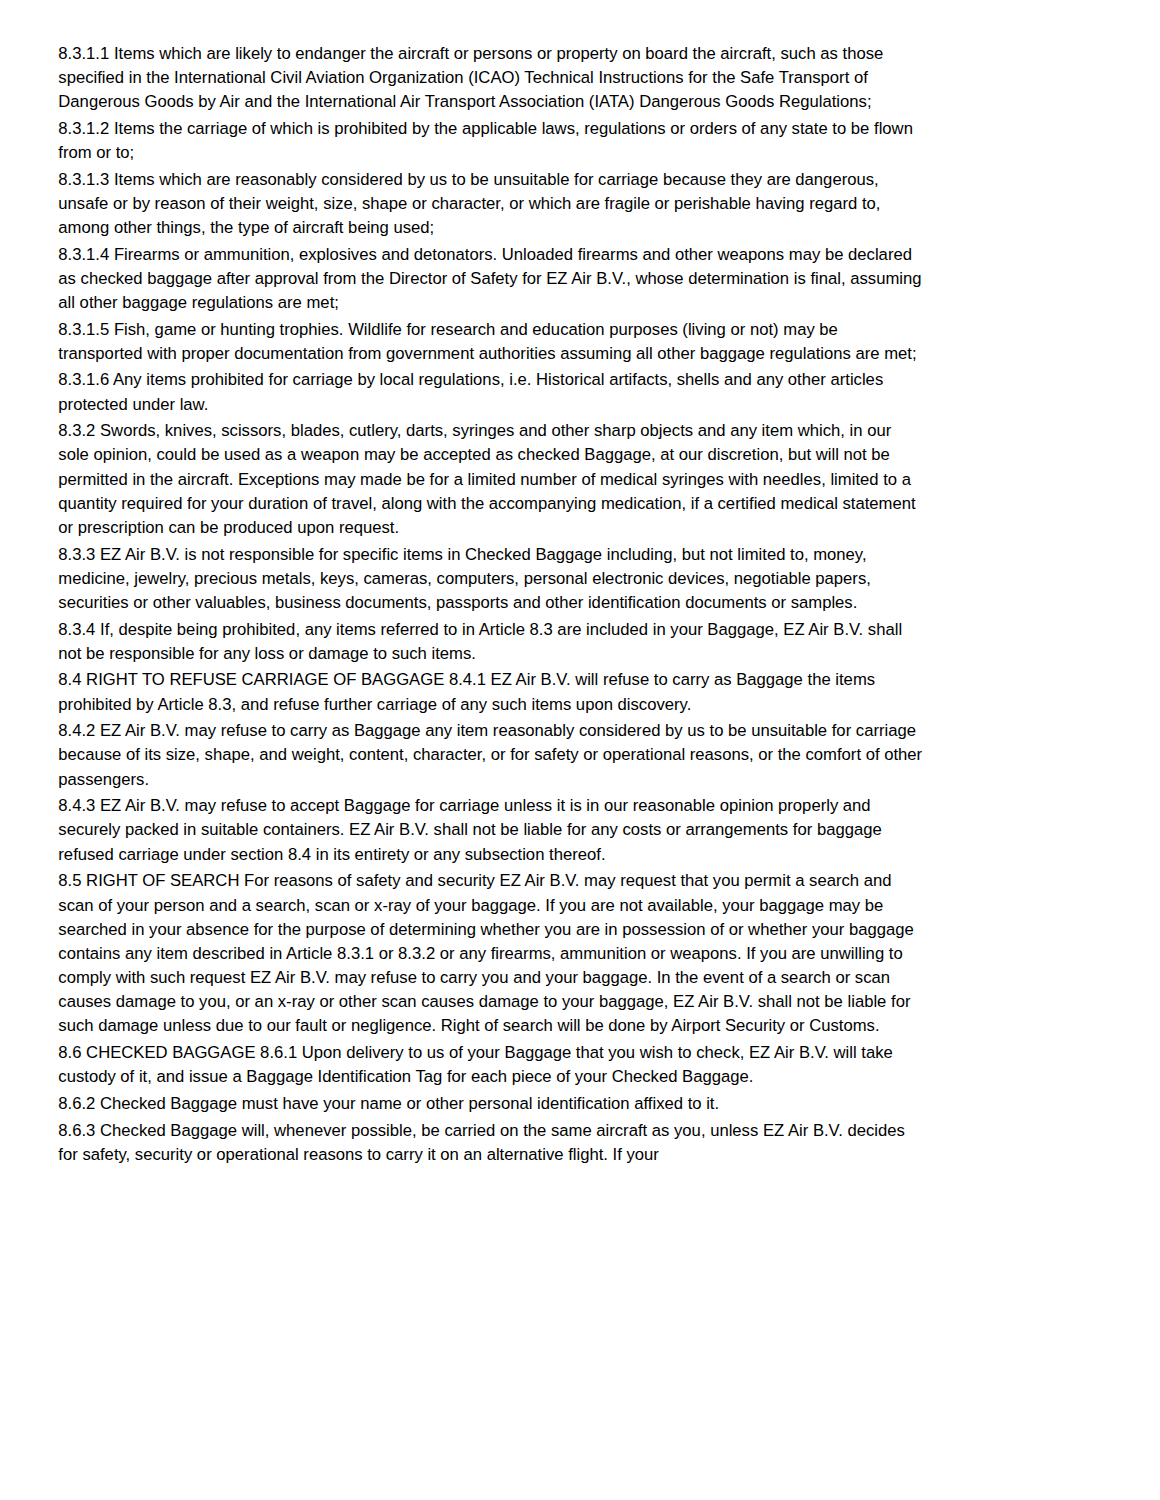8.3.1.1 Items which are likely to endanger the aircraft or persons or property on board the aircraft, such as those specified in the International Civil Aviation Organization (ICAO) Technical Instructions for the Safe Transport of Dangerous Goods by Air and the International Air Transport Association (IATA) Dangerous Goods Regulations;
8.3.1.2 Items the carriage of which is prohibited by the applicable laws, regulations or orders of any state to be flown from or to;
8.3.1.3 Items which are reasonably considered by us to be unsuitable for carriage because they are dangerous, unsafe or by reason of their weight, size, shape or character, or which are fragile or perishable having regard to, among other things, the type of aircraft being used;
8.3.1.4 Firearms or ammunition, explosives and detonators. Unloaded firearms and other weapons may be declared as checked baggage after approval from the Director of Safety for EZ Air B.V., whose determination is final, assuming all other baggage regulations are met;
8.3.1.5 Fish, game or hunting trophies. Wildlife for research and education purposes (living or not) may be transported with proper documentation from government authorities assuming all other baggage regulations are met;
8.3.1.6 Any items prohibited for carriage by local regulations, i.e. Historical artifacts, shells and any other articles protected under law.
8.3.2 Swords, knives, scissors, blades, cutlery, darts, syringes and other sharp objects and any item which, in our sole opinion, could be used as a weapon may be accepted as checked Baggage, at our discretion, but will not be permitted in the aircraft. Exceptions may made be for a limited number of medical syringes with needles, limited to a quantity required for your duration of travel, along with the accompanying medication, if a certified medical statement or prescription can be produced upon request.
8.3.3 EZ Air B.V. is not responsible for specific items in Checked Baggage including, but not limited to, money, medicine, jewelry, precious metals, keys, cameras, computers, personal electronic devices, negotiable papers, securities or other valuables, business documents, passports and other identification documents or samples.
8.3.4 If, despite being prohibited, any items referred to in Article 8.3 are included in your Baggage, EZ Air B.V. shall not be responsible for any loss or damage to such items.
8.4 RIGHT TO REFUSE CARRIAGE OF BAGGAGE 8.4.1 EZ Air B.V. will refuse to carry as Baggage the items prohibited by Article 8.3, and refuse further carriage of any such items upon discovery.
8.4.2 EZ Air B.V. may refuse to carry as Baggage any item reasonably considered by us to be unsuitable for carriage because of its size, shape, and weight, content, character, or for safety or operational reasons, or the comfort of other passengers.
8.4.3 EZ Air B.V. may refuse to accept Baggage for carriage unless it is in our reasonable opinion properly and securely packed in suitable containers. EZ Air B.V. shall not be liable for any costs or arrangements for baggage refused carriage under section 8.4 in its entirety or any subsection thereof.
8.5 RIGHT OF SEARCH For reasons of safety and security EZ Air B.V. may request that you permit a search and scan of your person and a search, scan or x-ray of your baggage. If you are not available, your baggage may be searched in your absence for the purpose of determining whether you are in possession of or whether your baggage contains any item described in Article 8.3.1 or 8.3.2 or any firearms, ammunition or weapons. If you are unwilling to comply with such request EZ Air B.V. may refuse to carry you and your baggage. In the event of a search or scan causes damage to you, or an x-ray or other scan causes damage to your baggage, EZ Air B.V. shall not be liable for such damage unless due to our fault or negligence. Right of search will be done by Airport Security or Customs.
8.6 CHECKED BAGGAGE 8.6.1 Upon delivery to us of your Baggage that you wish to check, EZ Air B.V. will take custody of it, and issue a Baggage Identification Tag for each piece of your Checked Baggage.
8.6.2 Checked Baggage must have your name or other personal identification affixed to it.
8.6.3 Checked Baggage will, whenever possible, be carried on the same aircraft as you, unless EZ Air B.V. decides for safety, security or operational reasons to carry it on an alternative flight. If your